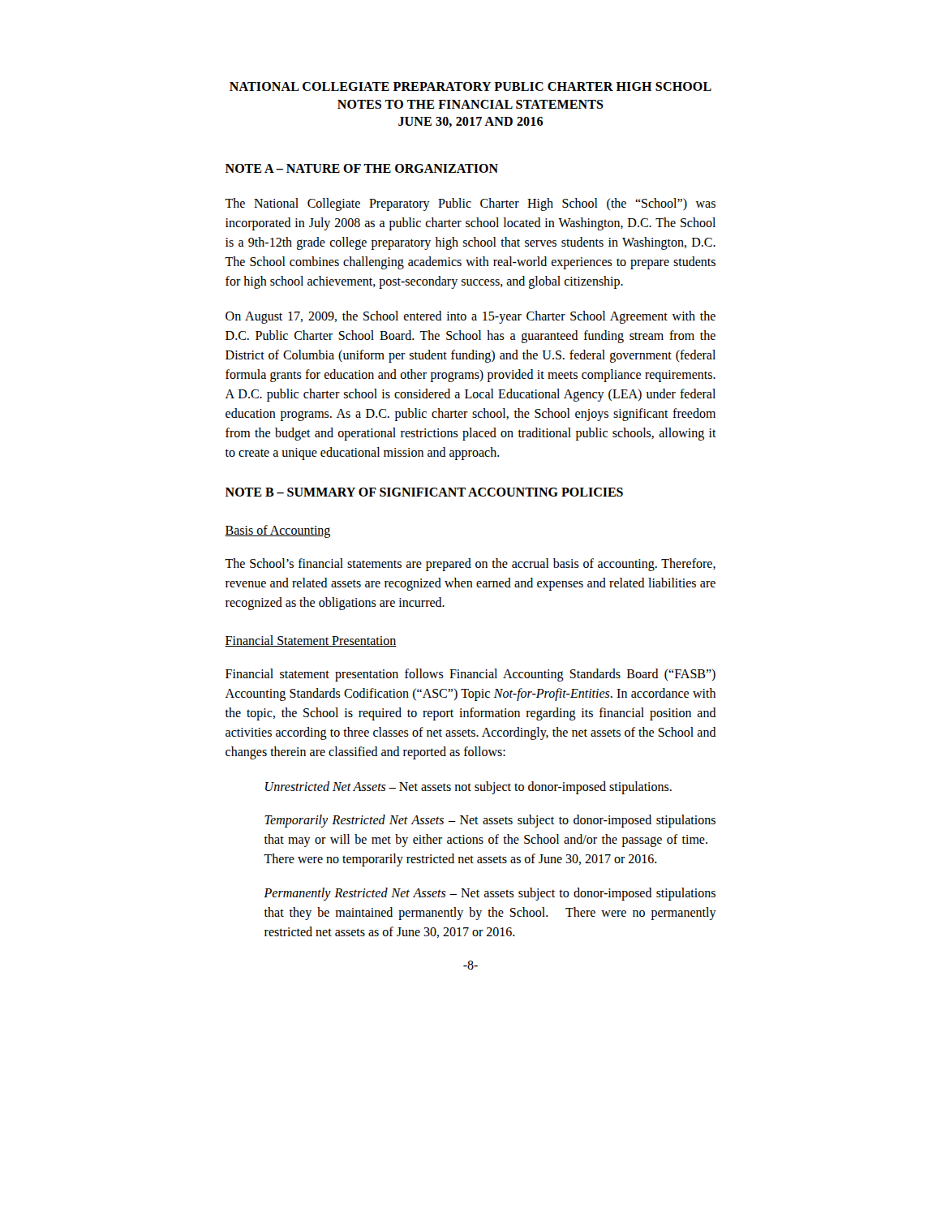NATIONAL COLLEGIATE PREPARATORY PUBLIC CHARTER HIGH SCHOOL
NOTES TO THE FINANCIAL STATEMENTS
JUNE 30, 2017 AND 2016
NOTE A – NATURE OF THE ORGANIZATION
The National Collegiate Preparatory Public Charter High School (the “School”) was incorporated in July 2008 as a public charter school located in Washington, D.C. The School is a 9th-12th grade college preparatory high school that serves students in Washington, D.C. The School combines challenging academics with real-world experiences to prepare students for high school achievement, post-secondary success, and global citizenship.
On August 17, 2009, the School entered into a 15-year Charter School Agreement with the D.C. Public Charter School Board. The School has a guaranteed funding stream from the District of Columbia (uniform per student funding) and the U.S. federal government (federal formula grants for education and other programs) provided it meets compliance requirements. A D.C. public charter school is considered a Local Educational Agency (LEA) under federal education programs. As a D.C. public charter school, the School enjoys significant freedom from the budget and operational restrictions placed on traditional public schools, allowing it to create a unique educational mission and approach.
NOTE B – SUMMARY OF SIGNIFICANT ACCOUNTING POLICIES
Basis of Accounting
The School’s financial statements are prepared on the accrual basis of accounting. Therefore, revenue and related assets are recognized when earned and expenses and related liabilities are recognized as the obligations are incurred.
Financial Statement Presentation
Financial statement presentation follows Financial Accounting Standards Board (“FASB”) Accounting Standards Codification (“ASC”) Topic Not-for-Profit-Entities. In accordance with the topic, the School is required to report information regarding its financial position and activities according to three classes of net assets. Accordingly, the net assets of the School and changes therein are classified and reported as follows:
Unrestricted Net Assets – Net assets not subject to donor-imposed stipulations.
Temporarily Restricted Net Assets – Net assets subject to donor-imposed stipulations that may or will be met by either actions of the School and/or the passage of time. There were no temporarily restricted net assets as of June 30, 2017 or 2016.
Permanently Restricted Net Assets – Net assets subject to donor-imposed stipulations that they be maintained permanently by the School. There were no permanently restricted net assets as of June 30, 2017 or 2016.
-8-